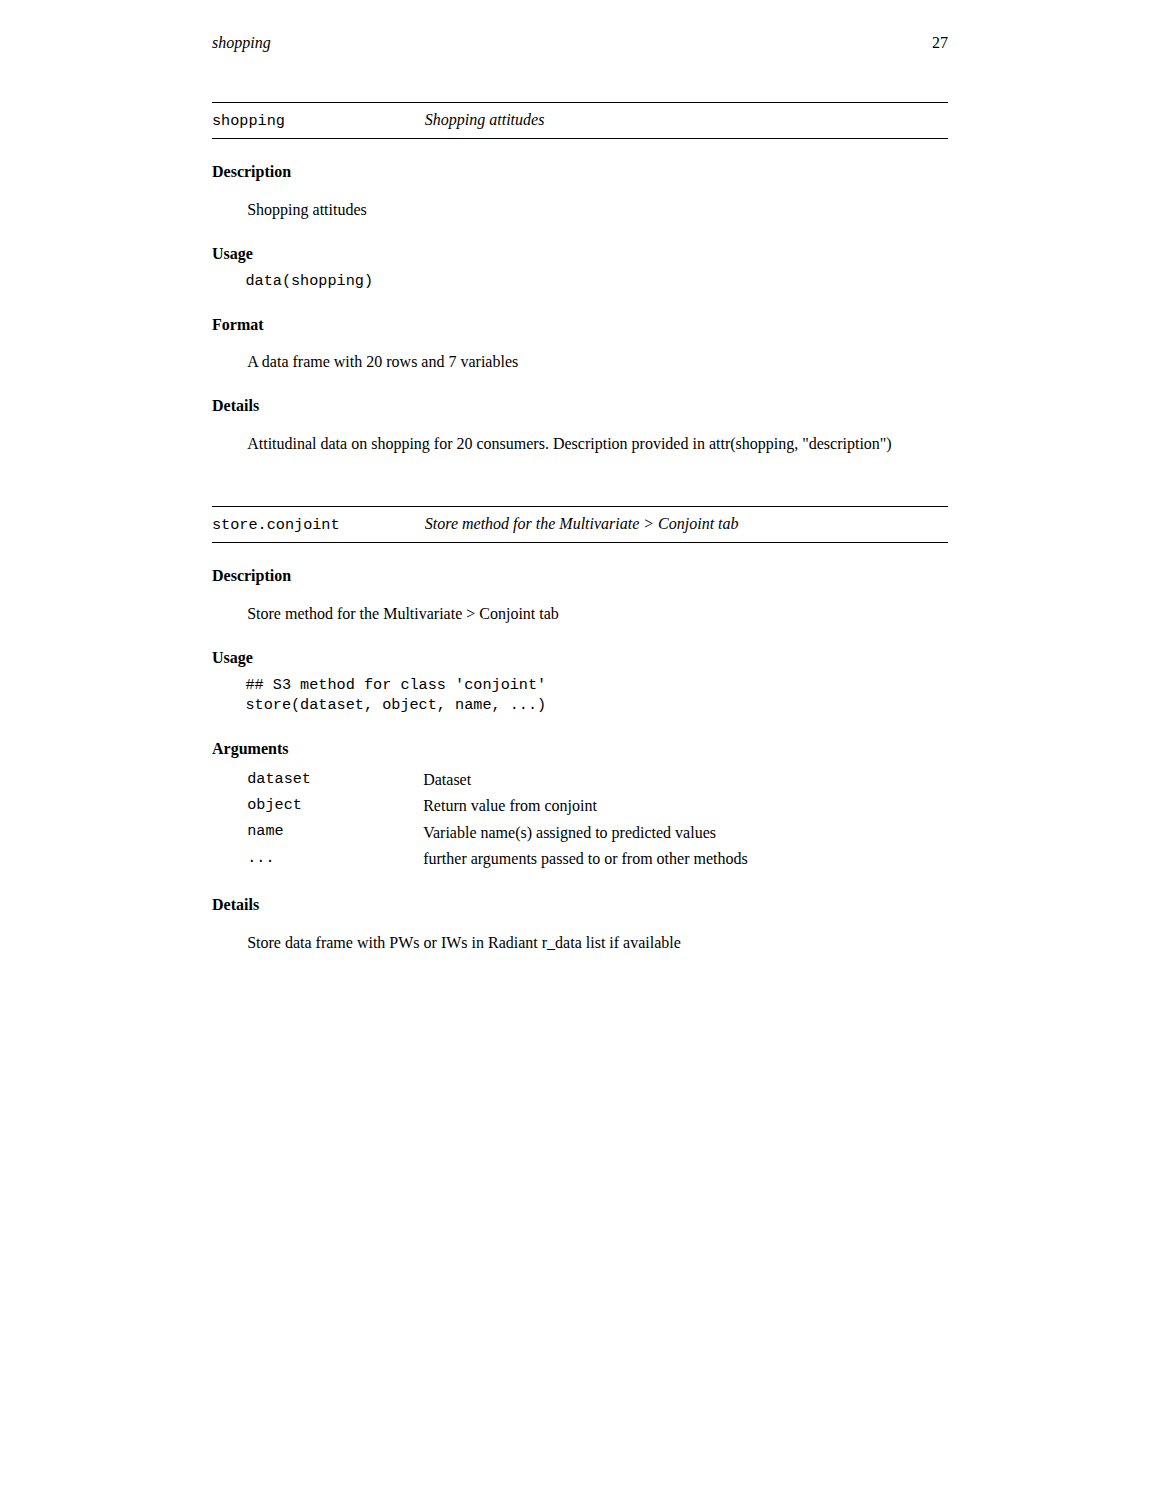shopping 27
shopping Shopping attitudes
Description
Shopping attitudes
Usage
data(shopping)
Format
A data frame with 20 rows and 7 variables
Details
Attitudinal data on shopping for 20 consumers. Description provided in attr(shopping, "description")
store.conjoint Store method for the Multivariate > Conjoint tab
Description
Store method for the Multivariate > Conjoint tab
Usage
## S3 method for class 'conjoint'
store(dataset, object, name, ...)
Arguments
dataset
Dataset
object
Return value from conjoint
name
Variable name(s) assigned to predicted values
...
further arguments passed to or from other methods
Details
Store data frame with PWs or IWs in Radiant r_data list if available